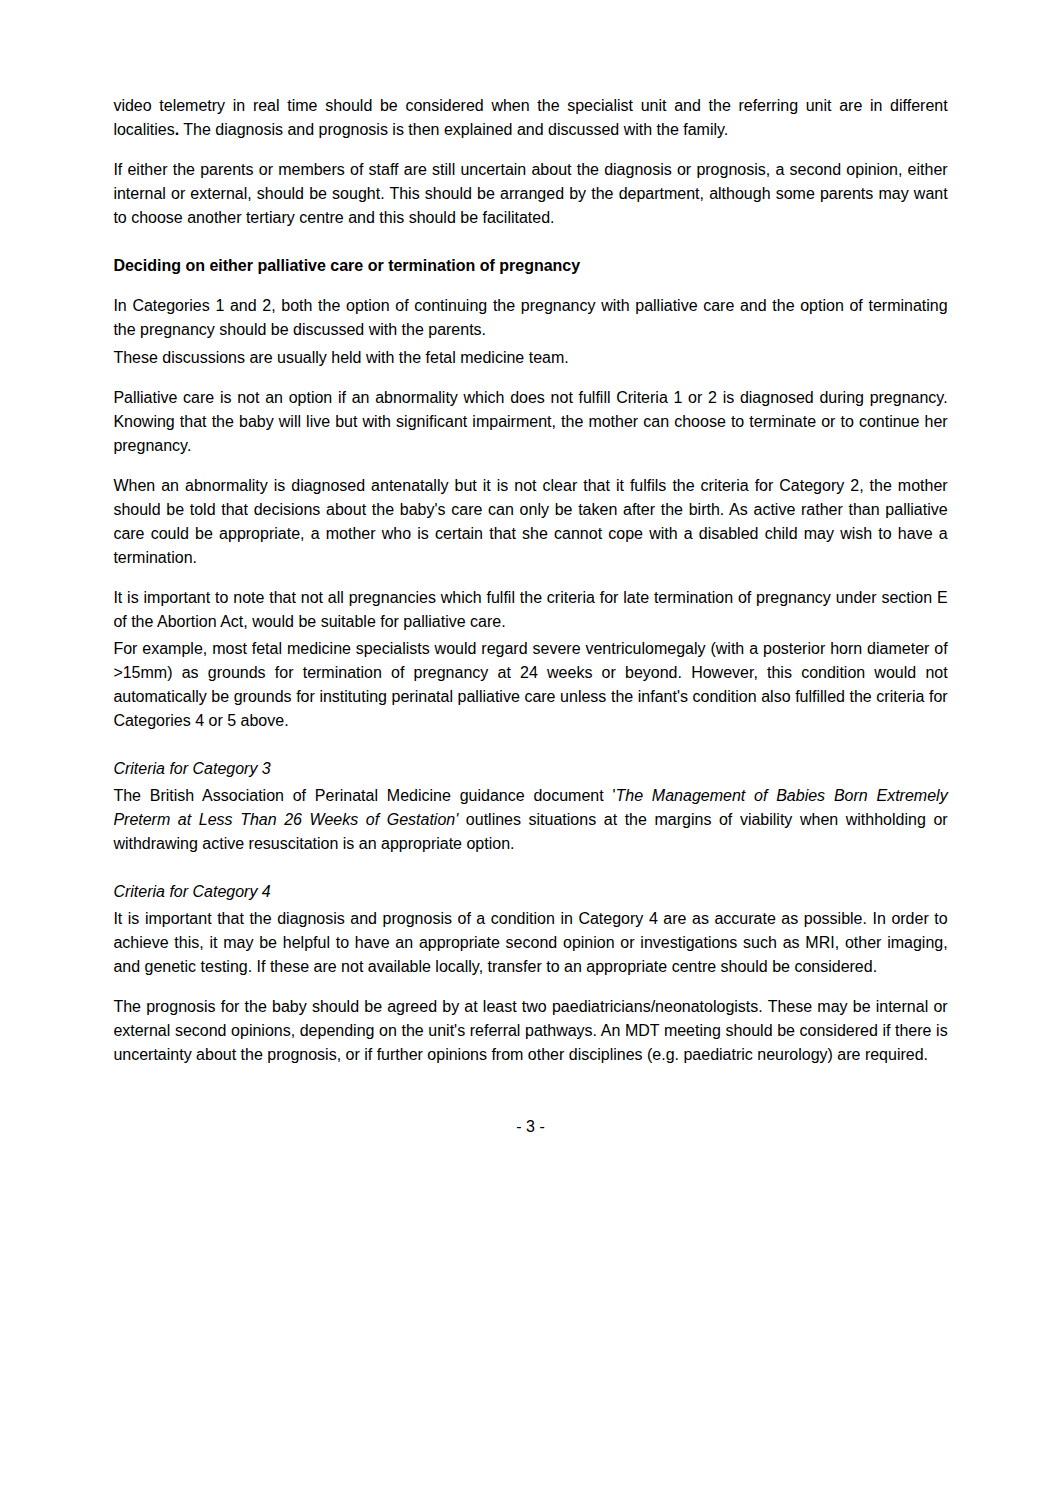video telemetry in real time should be considered when the specialist unit and the referring unit are in different localities. The diagnosis and prognosis is then explained and discussed with the family.
If either the parents or members of staff are still uncertain about the diagnosis or prognosis, a second opinion, either internal or external, should be sought. This should be arranged by the department, although some parents may want to choose another tertiary centre and this should be facilitated.
Deciding on either palliative care or termination of pregnancy
In Categories 1 and 2, both the option of continuing the pregnancy with palliative care and the option of terminating the pregnancy should be discussed with the parents.
These discussions are usually held with the fetal medicine team.
Palliative care is not an option if an abnormality which does not fulfill Criteria 1 or 2 is diagnosed during pregnancy. Knowing that the baby will live but with significant impairment, the mother can choose to terminate or to continue her pregnancy.
When an abnormality is diagnosed antenatally but it is not clear that it fulfils the criteria for Category 2, the mother should be told that decisions about the baby's care can only be taken after the birth. As active rather than palliative care could be appropriate, a mother who is certain that she cannot cope with a disabled child may wish to have a termination.
It is important to note that not all pregnancies which fulfil the criteria for late termination of pregnancy under section E of the Abortion Act, would be suitable for palliative care.
For example, most fetal medicine specialists would regard severe ventriculomegaly (with a posterior horn diameter of >15mm) as grounds for termination of pregnancy at 24 weeks or beyond. However, this condition would not automatically be grounds for instituting perinatal palliative care unless the infant's condition also fulfilled the criteria for Categories 4 or 5 above.
Criteria for Category 3
The British Association of Perinatal Medicine guidance document 'The Management of Babies Born Extremely Preterm at Less Than 26 Weeks of Gestation' outlines situations at the margins of viability when withholding or withdrawing active resuscitation is an appropriate option.
Criteria for Category 4
It is important that the diagnosis and prognosis of a condition in Category 4 are as accurate as possible. In order to achieve this, it may be helpful to have an appropriate second opinion or investigations such as MRI, other imaging, and genetic testing. If these are not available locally, transfer to an appropriate centre should be considered.
The prognosis for the baby should be agreed by at least two paediatricians/neonatologists. These may be internal or external second opinions, depending on the unit's referral pathways. An MDT meeting should be considered if there is uncertainty about the prognosis, or if further opinions from other disciplines (e.g. paediatric neurology) are required.
- 3 -